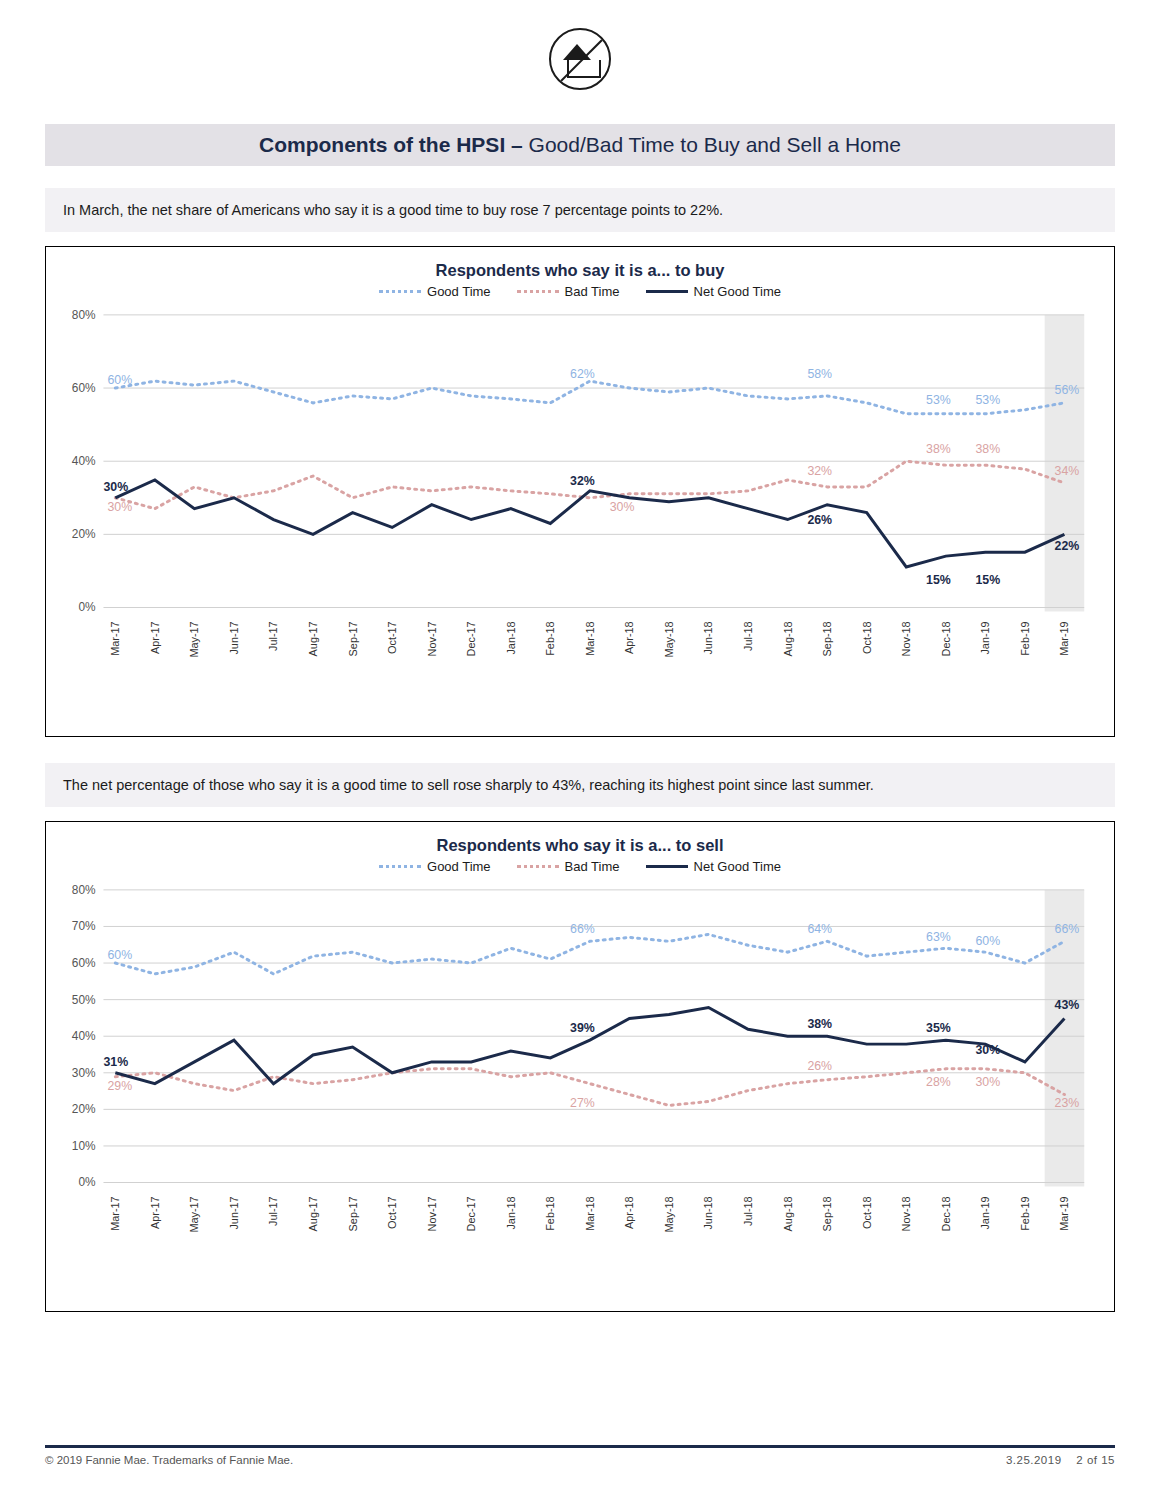Components of the HPSI – Good/Bad Time to Buy and Sell a Home
In March, the net share of Americans who say it is a good time to buy rose 7 percentage points to 22%.
Respondents who say it is a... to buy
Good Time Bad Time Net Good Time
80% 60% 40% 20% 0% 60% 62% 58% 53% 53% 56% 30% 30% 32% 38% 38% 34% 30% 32% 26% 15% 15% 22% Mar-17 Apr-17 May-17 Jun-17 Jul-17 Aug-17 Sep-17 Oct-17 Nov-17 Dec-17 Jan-18 Feb-18 Mar-18 Apr-18 May-18 Jun-18 Jul-18 Aug-18 Sep-18 Oct-18 Nov-18 Dec-18 Jan-19 Feb-19 Mar-19
The net percentage of those who say it is a good time to sell rose sharply to 43%, reaching its highest point since last summer.
Respondents who say it is a... to sell
Good Time Bad Time Net Good Time
80% 70% 60% 50% 40% 30% 20% 10% 0% 60% 66% 64% 63% 60% 66% 29% 27% 26% 28% 30% 23% 31% 39% 38% 35% 30% 43% Mar-17 Apr-17 May-17 Jun-17 Jul-17 Aug-17 Sep-17 Oct-17 Nov-17 Dec-17 Jan-18 Feb-18 Mar-18 Apr-18 May-18 Jun-18 Jul-18 Aug-18 Sep-18 Oct-18 Nov-18 Dec-18 Jan-19 Feb-19 Mar-19
© 2019 Fannie Mae. Trademarks of Fannie Mae.
3.25.2019 2 of 15